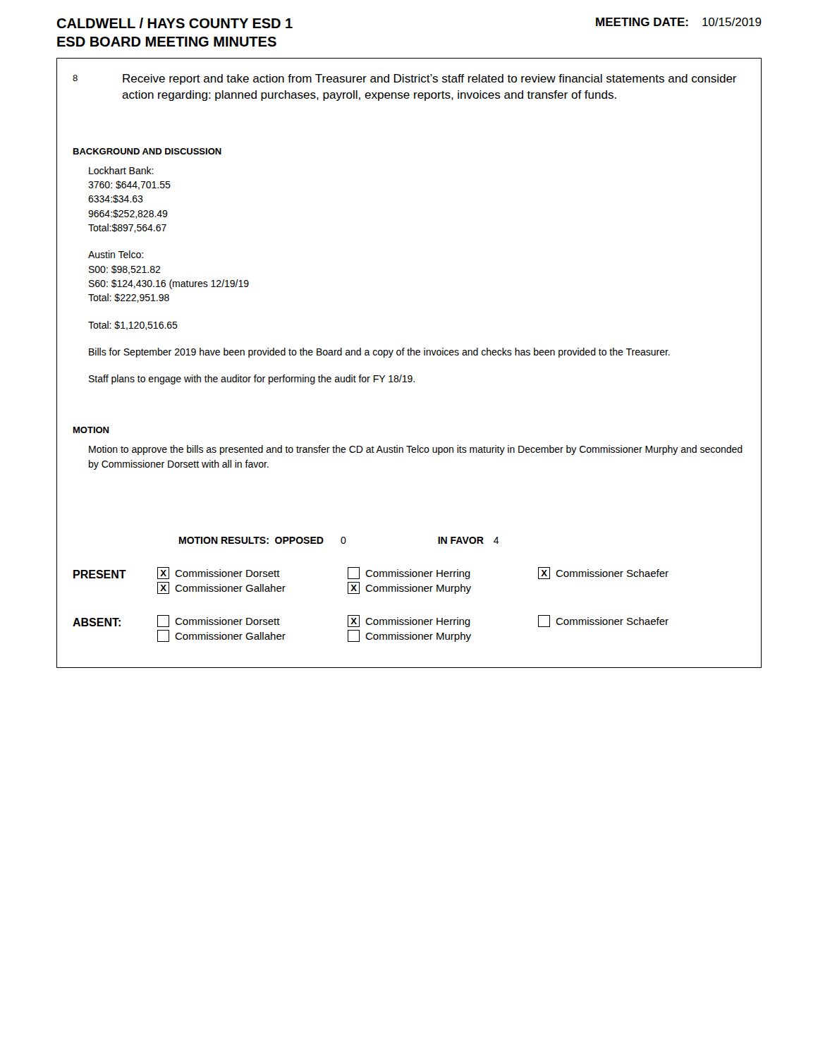CALDWELL / HAYS COUNTY ESD 1
ESD BOARD MEETING MINUTES
MEETING DATE:10/15/2019
8
Receive report and take action from Treasurer and District’s staff related to review financial statements and consider action regarding: planned purchases, payroll, expense reports, invoices and transfer of funds.
BACKGROUND AND DISCUSSION
Lockhart Bank:
3760: $644,701.55
6334:$34.63
9664:$252,828.49
Total:$897,564.67
Austin Telco:
S00: $98,521.82
S60: $124,430.16 (matures 12/19/19
Total: $222,951.98
Total: $1,120,516.65
Bills for September 2019 have been provided to the Board and a copy of the invoices and checks has been provided to the Treasurer.
Staff plans to engage with the auditor for performing the audit for FY 18/19.
MOTION
Motion to approve the bills as presented and to transfer the CD at Austin Telco upon its maturity in December by Commissioner Murphy and seconded by Commissioner Dorsett with all in favor.
MOTION RESULTS: OPPOSED 0 IN FAVOR 4
PRESENT
Commissioner Dorsett
Commissioner Herring
Commissioner Schaefer
Commissioner Gallaher
Commissioner Murphy
ABSENT:
Commissioner Dorsett
Commissioner Herring
Commissioner Schaefer
Commissioner Gallaher
Commissioner Murphy